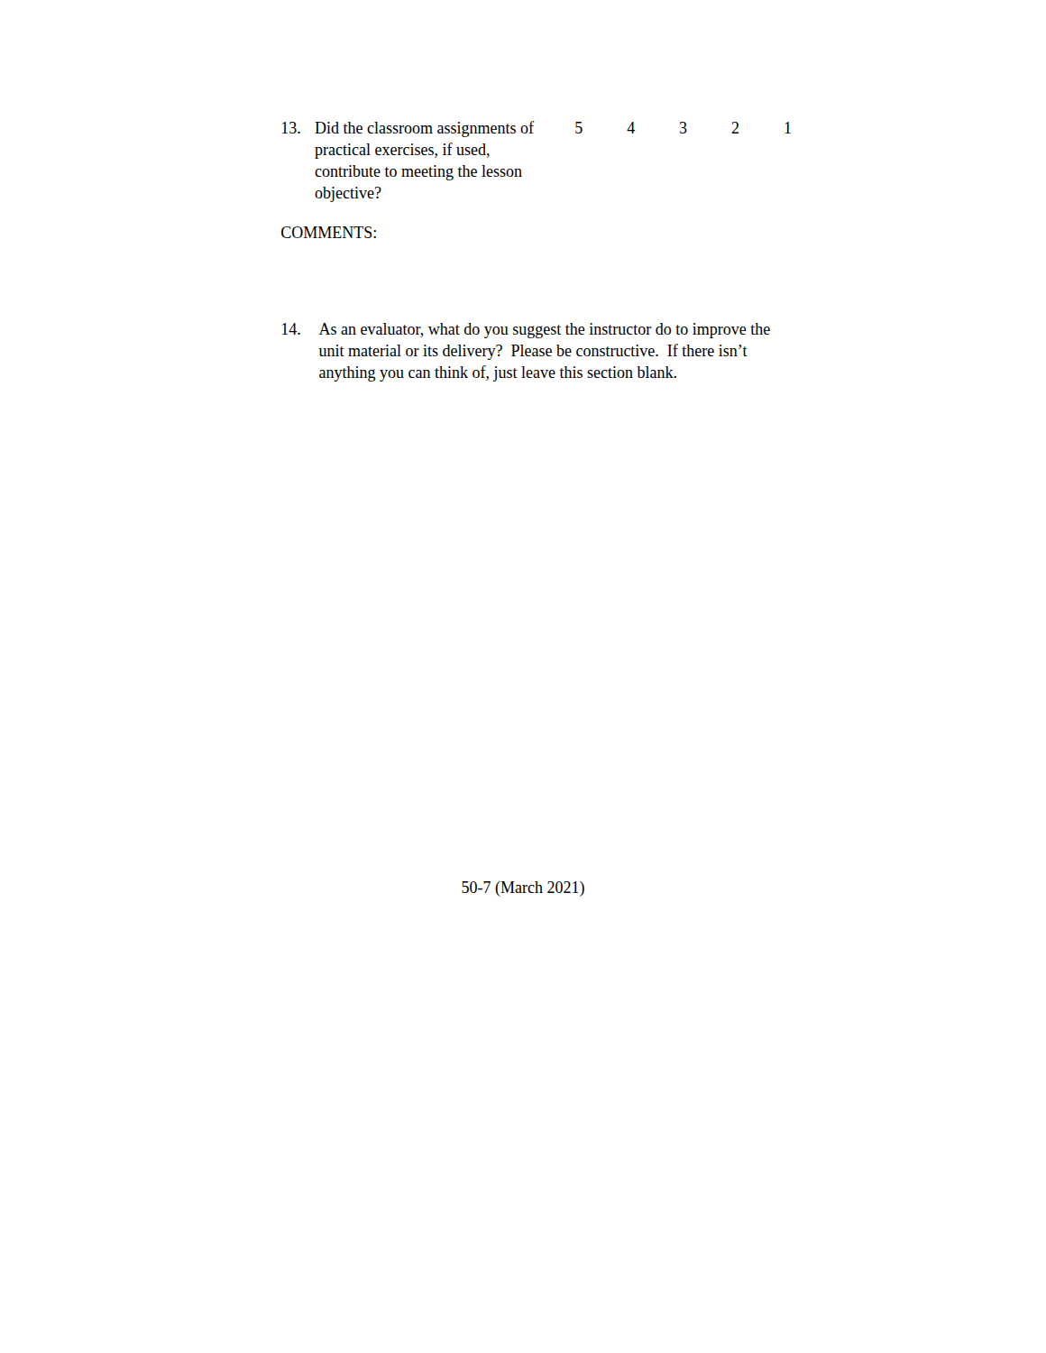13.
Did the classroom assignments of practical exercises, if used, contribute to meeting the lesson objective?
54321
COMMENTS:
14.
As an evaluator, what do you suggest the instructor do to improve the unit material or its delivery? Please be constructive. If there isn’t anything you can think of, just leave this section blank.
50-7 (March 2021)